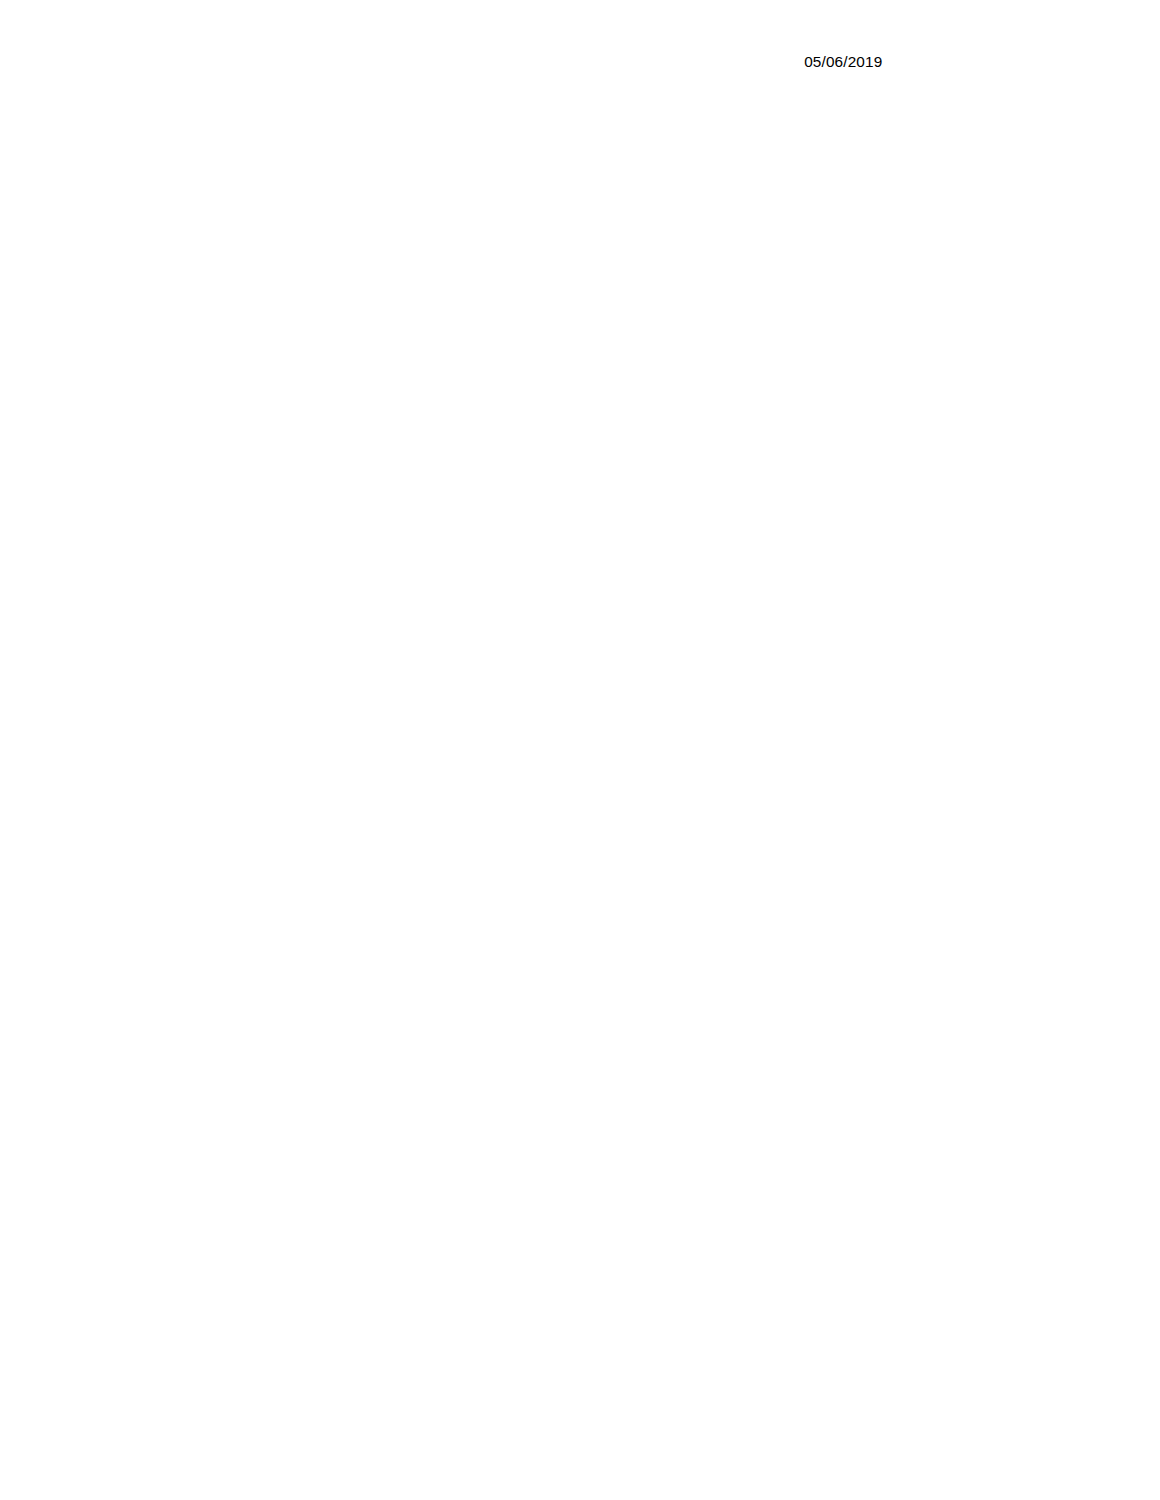05/06/2019